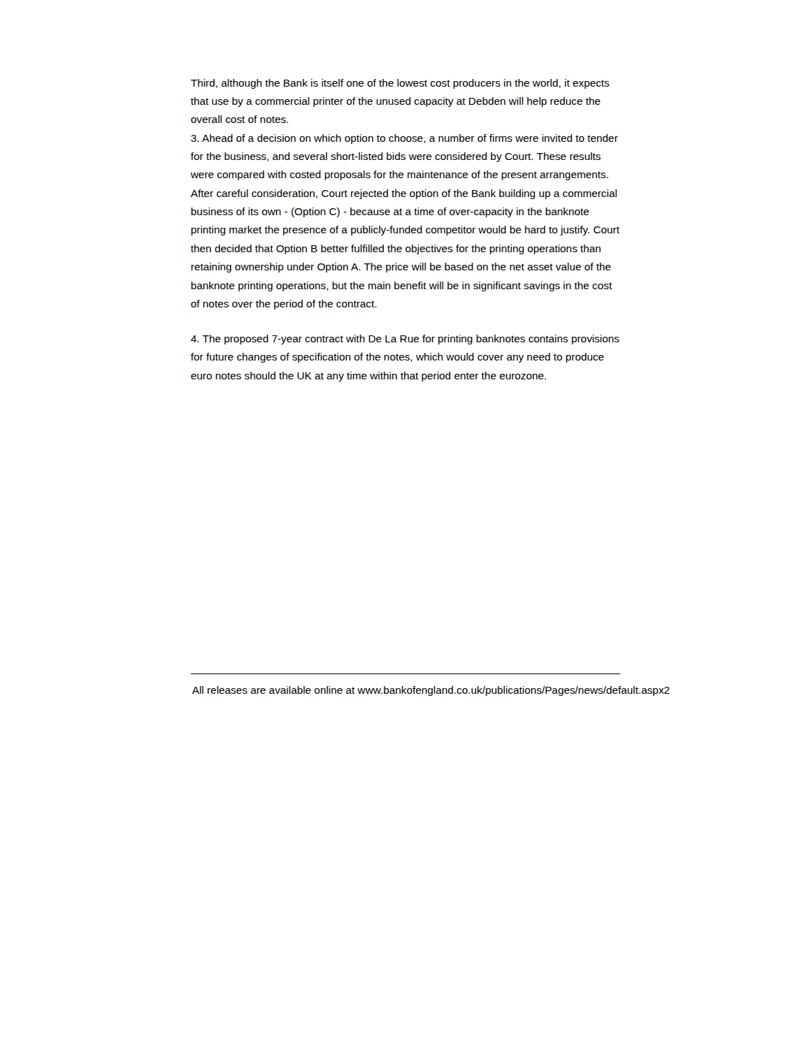Third, although the Bank is itself one of the lowest cost producers in the world, it expects that use by a commercial printer of the unused capacity at Debden will help reduce the overall cost of notes.
3. Ahead of a decision on which option to choose, a number of firms were invited to tender for the business, and several short-listed bids were considered by Court. These results were compared with costed proposals for the maintenance of the present arrangements. After careful consideration, Court rejected the option of the Bank building up a commercial business of its own - (Option C) - because at a time of over-capacity in the banknote printing market the presence of a publicly-funded competitor would be hard to justify. Court then decided that Option B better fulfilled the objectives for the printing operations than retaining ownership under Option A. The price will be based on the net asset value of the banknote printing operations, but the main benefit will be in significant savings in the cost of notes over the period of the contract.
4. The proposed 7-year contract with De La Rue for printing banknotes contains provisions for future changes of specification of the notes, which would cover any need to produce euro notes should the UK at any time within that period enter the eurozone.
All releases are available online at www.bankofengland.co.uk/publications/Pages/news/default.aspx 2